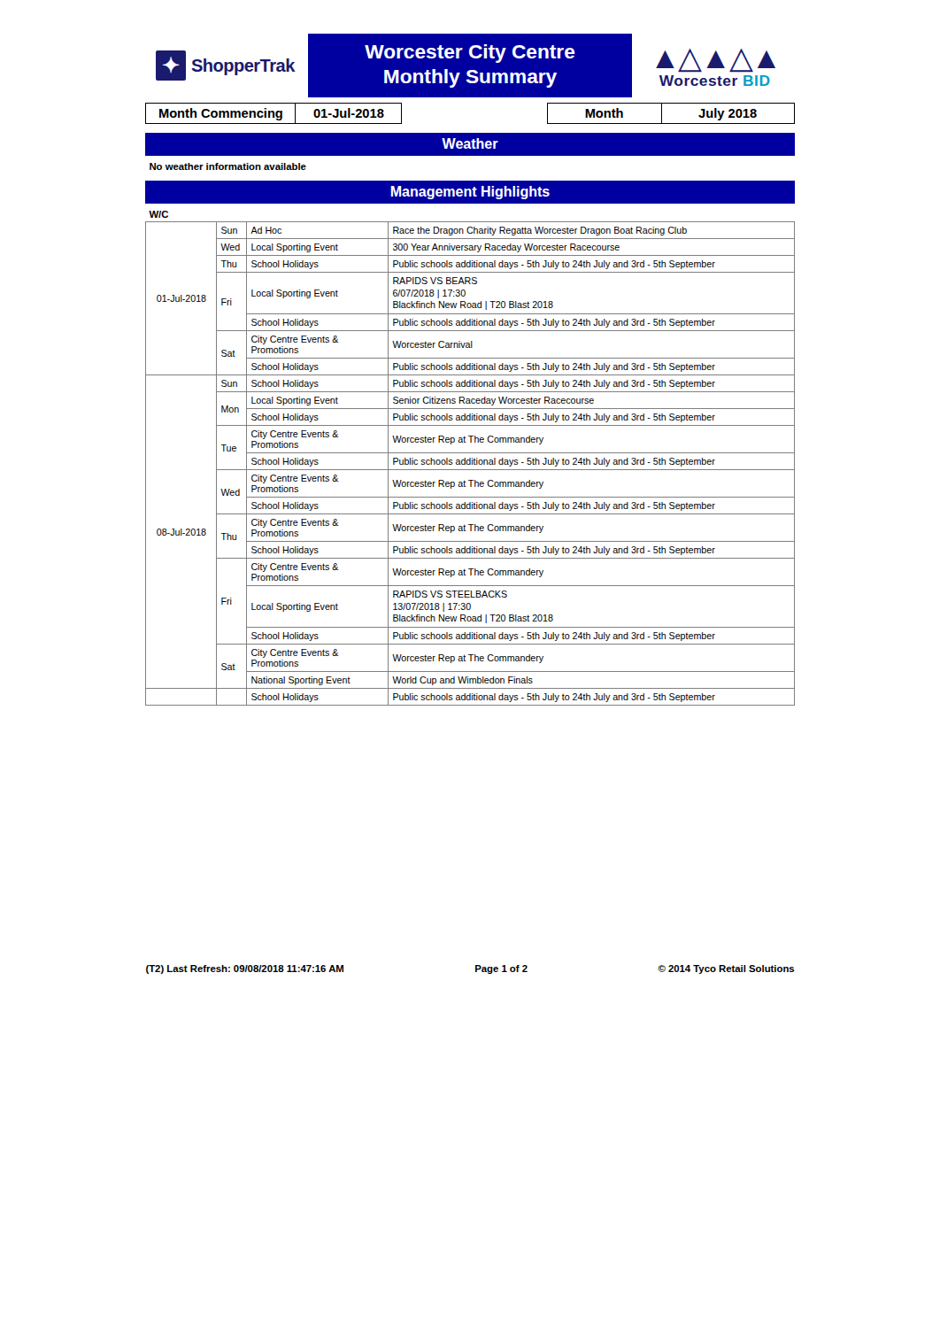✦ ShopperTrak
Worcester City Centre
Monthly Summary
▲△▲△▲
Worcester BID
Month Commencing
01-Jul-2018
Month
July 2018
Weather
No weather information available
Management Highlights
W/C
| 01-Jul-2018 | Sun | Ad Hoc | Race the Dragon Charity Regatta Worcester Dragon Boat Racing Club |
| Wed | Local Sporting Event | 300 Year Anniversary Raceday Worcester Racecourse |
| Thu | School Holidays | Public schools additional days - 5th July to 24th July and 3rd - 5th September |
| Fri | Local Sporting Event | RAPIDS VS BEARS 6/07/2018 / 17:30 Blackfinch New Road / T20 Blast 2018 |
| School Holidays | Public schools additional days - 5th July to 24th July and 3rd - 5th September |
| Sat | City Centre Events & Promotions | Worcester Carnival |
| School Holidays | Public schools additional days - 5th July to 24th July and 3rd - 5th September |
| 08-Jul-2018 | Sun | School Holidays | Public schools additional days - 5th July to 24th July and 3rd - 5th September |
| Mon | Local Sporting Event | Senior Citizens Raceday Worcester Racecourse |
| School Holidays | Public schools additional days - 5th July to 24th July and 3rd - 5th September |
| Tue | City Centre Events & Promotions | Worcester Rep at The Commandery |
| School Holidays | Public schools additional days - 5th July to 24th July and 3rd - 5th September |
| Wed | City Centre Events & Promotions | Worcester Rep at The Commandery |
| School Holidays | Public schools additional days - 5th July to 24th July and 3rd - 5th September |
| Thu | City Centre Events & Promotions | Worcester Rep at The Commandery |
| School Holidays | Public schools additional days - 5th July to 24th July and 3rd - 5th September |
| Fri | City Centre Events & Promotions | Worcester Rep at The Commandery |
| Local Sporting Event | RAPIDS VS STEELBACKS 13/07/2018 / 17:30 Blackfinch New Road / T20 Blast 2018 |
| School Holidays | Public schools additional days - 5th July to 24th July and 3rd - 5th September |
| Sat | City Centre Events & Promotions | Worcester Rep at The Commandery |
| National Sporting Event | World Cup and Wimbledon Finals |
| | | School Holidays | Public schools additional days - 5th July to 24th July and 3rd - 5th September |
(T2) Last Refresh: 09/08/2018 11:47:16 AM
Page 1 of 2
© 2014 Tyco Retail Solutions